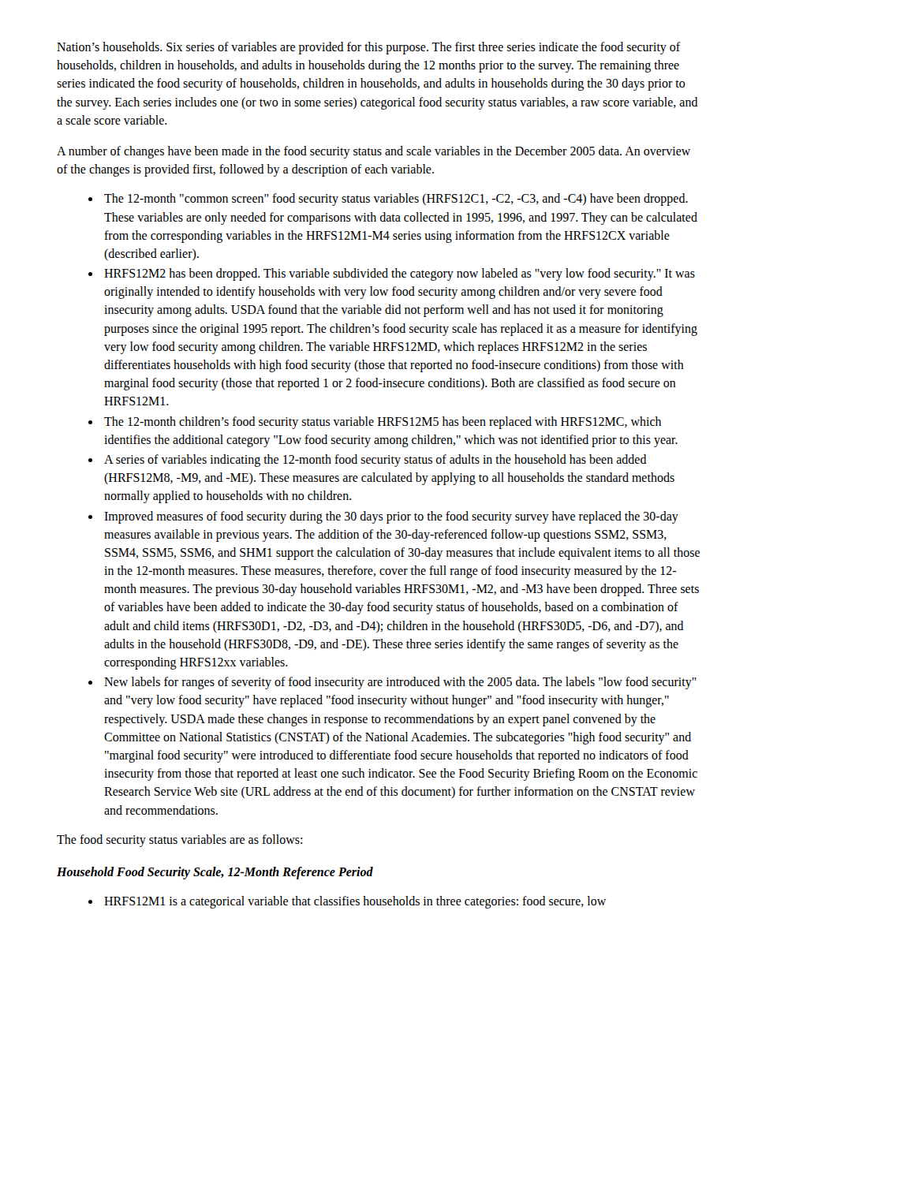Nation’s households. Six series of variables are provided for this purpose. The first three series indicate the food security of households, children in households, and adults in households during the 12 months prior to the survey. The remaining three series indicated the food security of households, children in households, and adults in households during the 30 days prior to the survey. Each series includes one (or two in some series) categorical food security status variables, a raw score variable, and a scale score variable.
A number of changes have been made in the food security status and scale variables in the December 2005 data. An overview of the changes is provided first, followed by a description of each variable.
The 12-month "common screen" food security status variables (HRFS12C1, -C2, -C3, and -C4) have been dropped. These variables are only needed for comparisons with data collected in 1995, 1996, and 1997. They can be calculated from the corresponding variables in the HRFS12M1-M4 series using information from the HRFS12CX variable (described earlier).
HRFS12M2 has been dropped. This variable subdivided the category now labeled as "very low food security." It was originally intended to identify households with very low food security among children and/or very severe food insecurity among adults. USDA found that the variable did not perform well and has not used it for monitoring purposes since the original 1995 report. The children’s food security scale has replaced it as a measure for identifying very low food security among children. The variable HRFS12MD, which replaces HRFS12M2 in the series differentiates households with high food security (those that reported no food-insecure conditions) from those with marginal food security (those that reported 1 or 2 food-insecure conditions). Both are classified as food secure on HRFS12M1.
The 12-month children’s food security status variable HRFS12M5 has been replaced with HRFS12MC, which identifies the additional category "Low food security among children," which was not identified prior to this year.
A series of variables indicating the 12-month food security status of adults in the household has been added (HRFS12M8, -M9, and -ME). These measures are calculated by applying to all households the standard methods normally applied to households with no children.
Improved measures of food security during the 30 days prior to the food security survey have replaced the 30-day measures available in previous years. The addition of the 30-day-referenced follow-up questions SSM2, SSM3, SSM4, SSM5, SSM6, and SHM1 support the calculation of 30-day measures that include equivalent items to all those in the 12-month measures. These measures, therefore, cover the full range of food insecurity measured by the 12-month measures. The previous 30-day household variables HRFS30M1, -M2, and -M3 have been dropped. Three sets of variables have been added to indicate the 30-day food security status of households, based on a combination of adult and child items (HRFS30D1, -D2, -D3, and -D4); children in the household (HRFS30D5, -D6, and -D7), and adults in the household (HRFS30D8, -D9, and -DE). These three series identify the same ranges of severity as the corresponding HRFS12xx variables.
New labels for ranges of severity of food insecurity are introduced with the 2005 data. The labels "low food security" and "very low food security" have replaced "food insecurity without hunger" and "food insecurity with hunger," respectively. USDA made these changes in response to recommendations by an expert panel convened by the Committee on National Statistics (CNSTAT) of the National Academies. The subcategories "high food security" and "marginal food security" were introduced to differentiate food secure households that reported no indicators of food insecurity from those that reported at least one such indicator. See the Food Security Briefing Room on the Economic Research Service Web site (URL address at the end of this document) for further information on the CNSTAT review and recommendations.
The food security status variables are as follows:
Household Food Security Scale, 12-Month Reference Period
HRFS12M1 is a categorical variable that classifies households in three categories: food secure, low